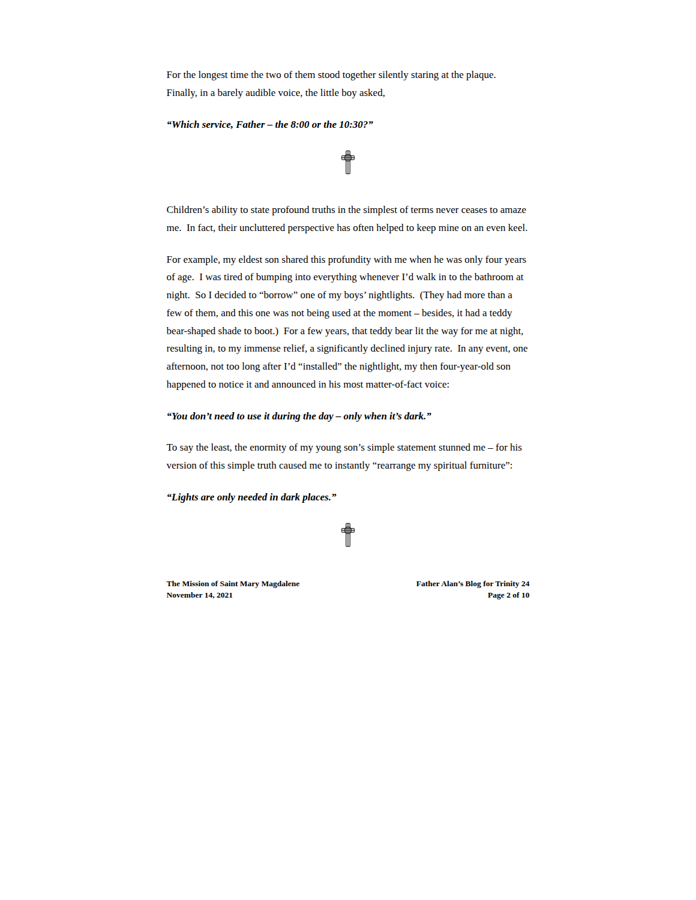For the longest time the two of them stood together silently staring at the plaque. Finally, in a barely audible voice, the little boy asked,
“Which service, Father – the 8:00 or the 10:30?”
Children’s ability to state profound truths in the simplest of terms never ceases to amaze me. In fact, their uncluttered perspective has often helped to keep mine on an even keel.
For example, my eldest son shared this profundity with me when he was only four years of age. I was tired of bumping into everything whenever I’d walk in to the bathroom at night. So I decided to “borrow” one of my boys’ nightlights. (They had more than a few of them, and this one was not being used at the moment – besides, it had a teddy bear-shaped shade to boot.) For a few years, that teddy bear lit the way for me at night, resulting in, to my immense relief, a significantly declined injury rate. In any event, one afternoon, not too long after I’d “installed” the nightlight, my then four-year-old son happened to notice it and announced in his most matter-of-fact voice:
“You don’t need to use it during the day – only when it’s dark.”
To say the least, the enormity of my young son’s simple statement stunned me – for his version of this simple truth caused me to instantly “rearrange my spiritual furniture”:
“Lights are only needed in dark places.”
The Mission of Saint Mary Magdalene
November 14, 2021
Father Alan’s Blog for Trinity 24
Page 2 of 10